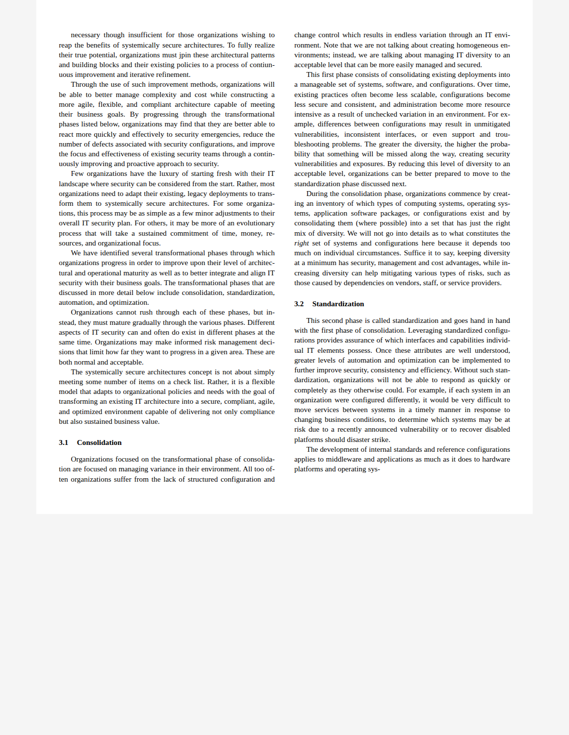necessary though insufficient for those organizations wishing to reap the benefits of systemically secure architectures. To fully realize their true potential, organizations must jpin these architectural patterns and building blocks and their existing policies to a process of contiunuous improvement and iterative refinement.
Through the use of such improvement methods, organizations will be able to better manage complexity and cost while constructing a more agile, flexible, and compliant architecture capable of meeting their business goals. By progressing through the transformational phases listed below, organizations may find that they are better able to react more quickly and effectively to security emergencies, reduce the number of defects associated with security configurations, and improve the focus and effectiveness of existing security teams through a continuously improving and proactive approach to security.
Few organizations have the luxury of starting fresh with their IT landscape where security can be considered from the start. Rather, most organizations need to adapt their existing, legacy deployments to transform them to systemically secure architectures. For some organizations, this process may be as simple as a few minor adjustments to their overall IT security plan. For others, it may be more of an evolutionary process that will take a sustained commitment of time, money, resources, and organizational focus.
We have identified several transformational phases through which organizations progress in order to improve upon their level of architectural and operational maturity as well as to better integrate and align IT security with their business goals. The transformational phases that are discussed in more detail below include consolidation, standardization, automation, and optimization.
Organizations cannot rush through each of these phases, but instead, they must mature gradually through the various phases. Different aspects of IT security can and often do exist in different phases at the same time. Organizations may make informed risk management decisions that limit how far they want to progress in a given area. These are both normal and acceptable.
The systemically secure architectures concept is not about simply meeting some number of items on a check list. Rather, it is a flexible model that adapts to organizational policies and needs with the goal of transforming an existing IT architecture into a secure, compliant, agile, and optimized environment capable of delivering not only compliance but also sustained business value.
3.1 Consolidation
Organizations focused on the transformational phase of consolidation are focused on managing variance in their environment. All too often organizations suffer from the lack of structured configuration and change control which results in endless variation through an IT environment. Note that we are not talking about creating homogeneous environments; instead, we are talking about managing IT diversity to an acceptable level that can be more easily managed and secured.
This first phase consists of consolidating existing deployments into a manageable set of systems, software, and configurations. Over time, existing practices often become less scalable, configurations become less secure and consistent, and administration become more resource intensive as a result of unchecked variation in an environment. For example, differences between configurations may result in unmitigated vulnerabilities, inconsistent interfaces, or even support and troubleshooting problems. The greater the diversity, the higher the probability that something will be missed along the way, creating security vulnerabilities and exposures. By reducing this level of diversity to an acceptable level, organizations can be better prepared to move to the standardization phase discussed next.
During the consolidation phase, organizations commence by creating an inventory of which types of computing systems, operating systems, application software packages, or configurations exist and by consolidating them (where possible) into a set that has just the right mix of diversity. We will not go into details as to what constitutes the right set of systems and configurations here because it depends too much on individual circumstances. Suffice it to say, keeping diversity at a minimum has security, management and cost advantages, while increasing diversity can help mitigating various types of risks, such as those caused by dependencies on vendors, staff, or service providers.
3.2 Standardization
This second phase is called standardization and goes hand in hand with the first phase of consolidation. Leveraging standardized configurations provides assurance of which interfaces and capabilities individual IT elements possess. Once these attributes are well understood, greater levels of automation and optimization can be implemented to further improve security, consistency and efficiency. Without such standardization, organizations will not be able to respond as quickly or completely as they otherwise could. For example, if each system in an organization were configured differently, it would be very difficult to move services between systems in a timely manner in response to changing business conditions, to determine which systems may be at risk due to a recently announced vulnerability or to recover disabled platforms should disaster strike.
The development of internal standards and reference configurations applies to middleware and applications as much as it does to hardware platforms and operating sys-